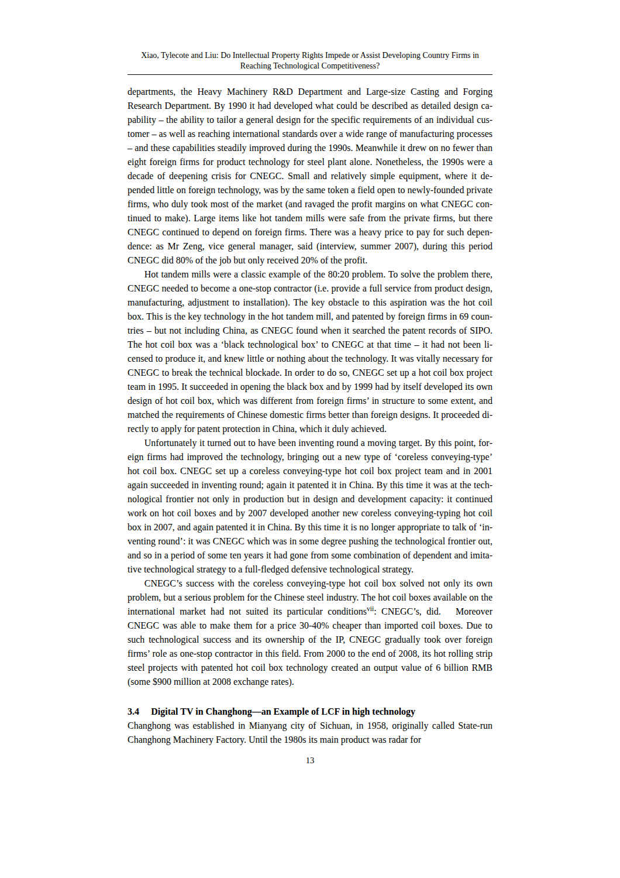Xiao, Tylecote and Liu: Do Intellectual Property Rights Impede or Assist Developing Country Firms in Reaching Technological Competitiveness?
departments, the Heavy Machinery R&D Department and Large-size Casting and Forging Research Department. By 1990 it had developed what could be described as detailed design capability – the ability to tailor a general design for the specific requirements of an individual customer – as well as reaching international standards over a wide range of manufacturing processes – and these capabilities steadily improved during the 1990s. Meanwhile it drew on no fewer than eight foreign firms for product technology for steel plant alone. Nonetheless, the 1990s were a decade of deepening crisis for CNEGC. Small and relatively simple equipment, where it depended little on foreign technology, was by the same token a field open to newly-founded private firms, who duly took most of the market (and ravaged the profit margins on what CNEGC continued to make). Large items like hot tandem mills were safe from the private firms, but there CNEGC continued to depend on foreign firms. There was a heavy price to pay for such dependence: as Mr Zeng, vice general manager, said (interview, summer 2007), during this period CNEGC did 80% of the job but only received 20% of the profit.
Hot tandem mills were a classic example of the 80:20 problem. To solve the problem there, CNEGC needed to become a one-stop contractor (i.e. provide a full service from product design, manufacturing, adjustment to installation). The key obstacle to this aspiration was the hot coil box. This is the key technology in the hot tandem mill, and patented by foreign firms in 69 countries – but not including China, as CNEGC found when it searched the patent records of SIPO. The hot coil box was a ‘black technological box’ to CNEGC at that time – it had not been licensed to produce it, and knew little or nothing about the technology. It was vitally necessary for CNEGC to break the technical blockade. In order to do so, CNEGC set up a hot coil box project team in 1995. It succeeded in opening the black box and by 1999 had by itself developed its own design of hot coil box, which was different from foreign firms’ in structure to some extent, and matched the requirements of Chinese domestic firms better than foreign designs. It proceeded directly to apply for patent protection in China, which it duly achieved.
Unfortunately it turned out to have been inventing round a moving target. By this point, foreign firms had improved the technology, bringing out a new type of ‘coreless conveying-type’ hot coil box. CNEGC set up a coreless conveying-type hot coil box project team and in 2001 again succeeded in inventing round; again it patented it in China. By this time it was at the technological frontier not only in production but in design and development capacity: it continued work on hot coil boxes and by 2007 developed another new coreless conveying-typing hot coil box in 2007, and again patented it in China. By this time it is no longer appropriate to talk of ‘inventing round’: it was CNEGC which was in some degree pushing the technological frontier out, and so in a period of some ten years it had gone from some combination of dependent and imitative technological strategy to a full-fledged defensive technological strategy.
CNEGC’s success with the coreless conveying-type hot coil box solved not only its own problem, but a serious problem for the Chinese steel industry. The hot coil boxes available on the international market had not suited its particular conditionsvii: CNEGC’s, did. Moreover CNEGC was able to make them for a price 30-40% cheaper than imported coil boxes. Due to such technological success and its ownership of the IP, CNEGC gradually took over foreign firms’ role as one-stop contractor in this field. From 2000 to the end of 2008, its hot rolling strip steel projects with patented hot coil box technology created an output value of 6 billion RMB (some $900 million at 2008 exchange rates).
3.4 Digital TV in Changhong—an Example of LCF in high technology
Changhong was established in Mianyang city of Sichuan, in 1958, originally called State-run Changhong Machinery Factory. Until the 1980s its main product was radar for
13